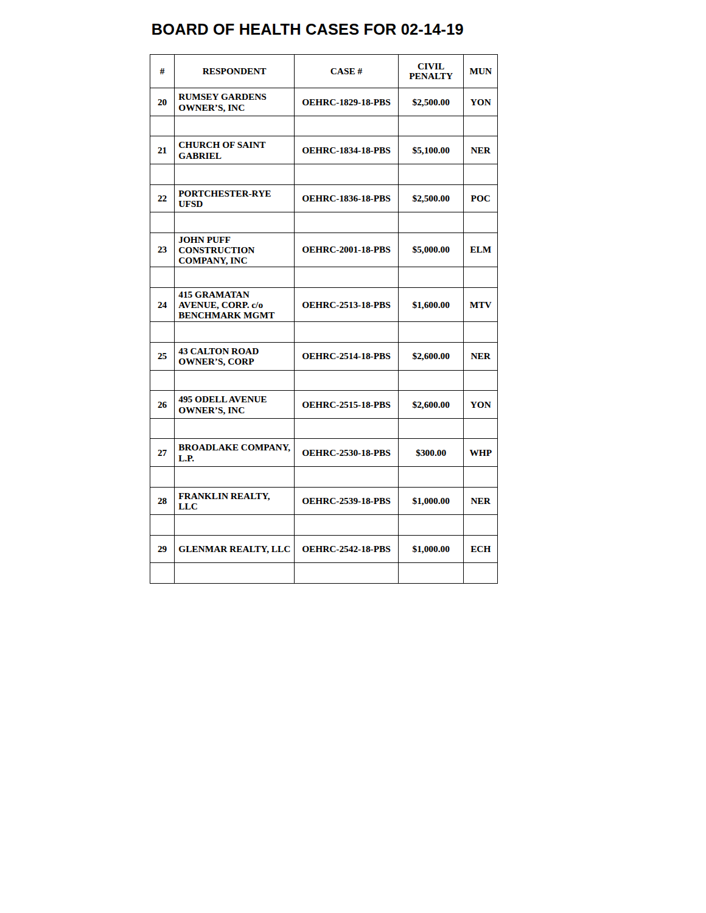BOARD OF HEALTH CASES FOR 02-14-19
| # | RESPONDENT | CASE # | CIVIL PENALTY | MUN |
| --- | --- | --- | --- | --- |
| 20 | RUMSEY GARDENS OWNER’S, INC | OEHRC-1829-18-PBS | $2,500.00 | YON |
| 21 | CHURCH OF SAINT GABRIEL | OEHRC-1834-18-PBS | $5,100.00 | NER |
| 22 | PORTCHESTER-RYE UFSD | OEHRC-1836-18-PBS | $2,500.00 | POC |
| 23 | JOHN PUFF CONSTRUCTION COMPANY, INC | OEHRC-2001-18-PBS | $5,000.00 | ELM |
| 24 | 415 GRAMATAN AVENUE, CORP. c/o BENCHMARK MGMT | OEHRC-2513-18-PBS | $1,600.00 | MTV |
| 25 | 43 CALTON ROAD OWNER’S, CORP | OEHRC-2514-18-PBS | $2,600.00 | NER |
| 26 | 495 ODELL AVENUE OWNER’S, INC | OEHRC-2515-18-PBS | $2,600.00 | YON |
| 27 | BROADLAKE COMPANY, L.P. | OEHRC-2530-18-PBS | $300.00 | WHP |
| 28 | FRANKLIN REALTY, LLC | OEHRC-2539-18-PBS | $1,000.00 | NER |
| 29 | GLENMAR REALTY, LLC | OEHRC-2542-18-PBS | $1,000.00 | ECH |